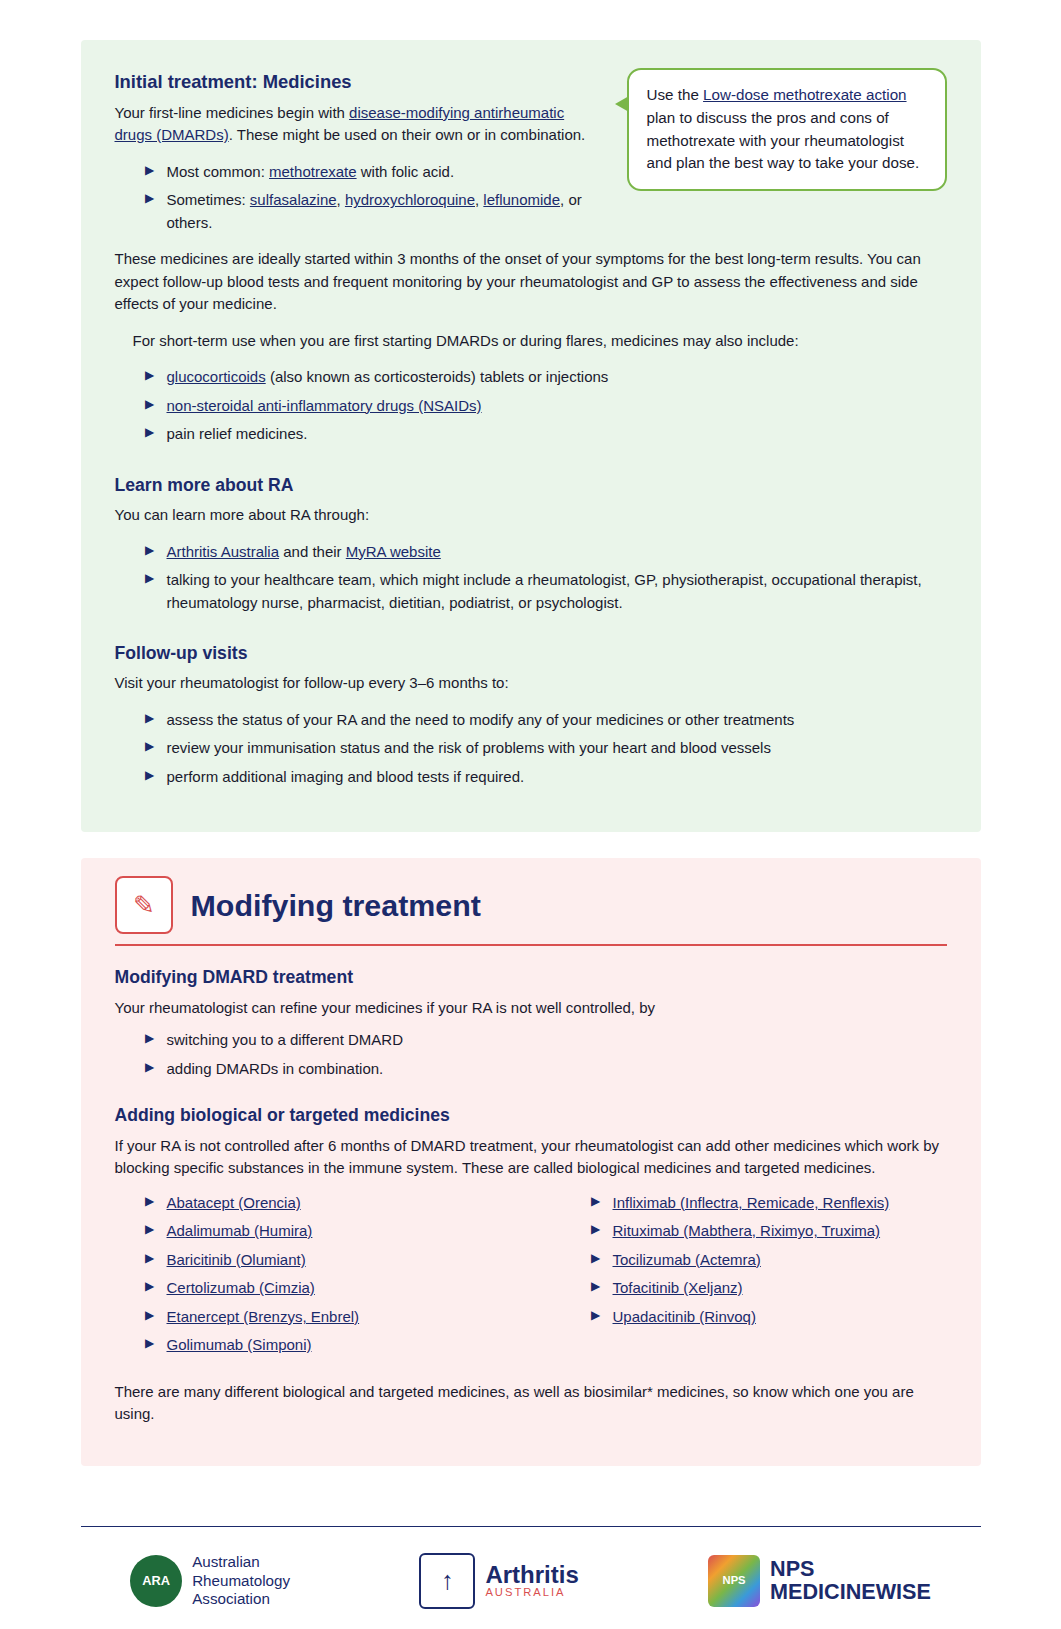Use the Low-dose methotrexate action plan to discuss the pros and cons of methotrexate with your rheumatologist and plan the best way to take your dose.
Initial treatment: Medicines
Your first-line medicines begin with disease-modifying antirheumatic drugs (DMARDs). These might be used on their own or in combination.
Most common: methotrexate with folic acid.
Sometimes: sulfasalazine, hydroxychloroquine, leflunomide, or others.
These medicines are ideally started within 3 months of the onset of your symptoms for the best long-term results. You can expect follow-up blood tests and frequent monitoring by your rheumatologist and GP to assess the effectiveness and side effects of your medicine.
For short-term use when you are first starting DMARDs or during flares, medicines may also include:
glucocorticoids (also known as corticosteroids) tablets or injections
non-steroidal anti-inflammatory drugs (NSAIDs)
pain relief medicines.
Learn more about RA
You can learn more about RA through:
Arthritis Australia and their MyRA website
talking to your healthcare team, which might include a rheumatologist, GP, physiotherapist, occupational therapist, rheumatology nurse, pharmacist, dietitian, podiatrist, or psychologist.
Follow-up visits
Visit your rheumatologist for follow-up every 3–6 months to:
assess the status of your RA and the need to modify any of your medicines or other treatments
review your immunisation status and the risk of problems with your heart and blood vessels
perform additional imaging and blood tests if required.
✎
Modifying treatment
Modifying DMARD treatment
Your rheumatologist can refine your medicines if your RA is not well controlled, by
switching you to a different DMARD
adding DMARDs in combination.
Adding biological or targeted medicines
If your RA is not controlled after 6 months of DMARD treatment, your rheumatologist can add other medicines which work by blocking specific substances in the immune system. These are called biological medicines and targeted medicines.
Abatacept (Orencia)
Adalimumab (Humira)
Baricitinib (Olumiant)
Certolizumab (Cimzia)
Etanercept (Brenzys, Enbrel)
Golimumab (Simponi)
Infliximab (Inflectra, Remicade, Renflexis)
Rituximab (Mabthera, Riximyo, Truxima)
Tocilizumab (Actemra)
Tofacitinib (Xeljanz)
Upadacitinib (Rinvoq)
There are many different biological and targeted medicines, as well as biosimilar* medicines, so know which one you are using.
ARA
Australian
Rheumatology
Association
↑
Arthritis AUSTRALIA
NPS
NPS
MEDICINEWISE